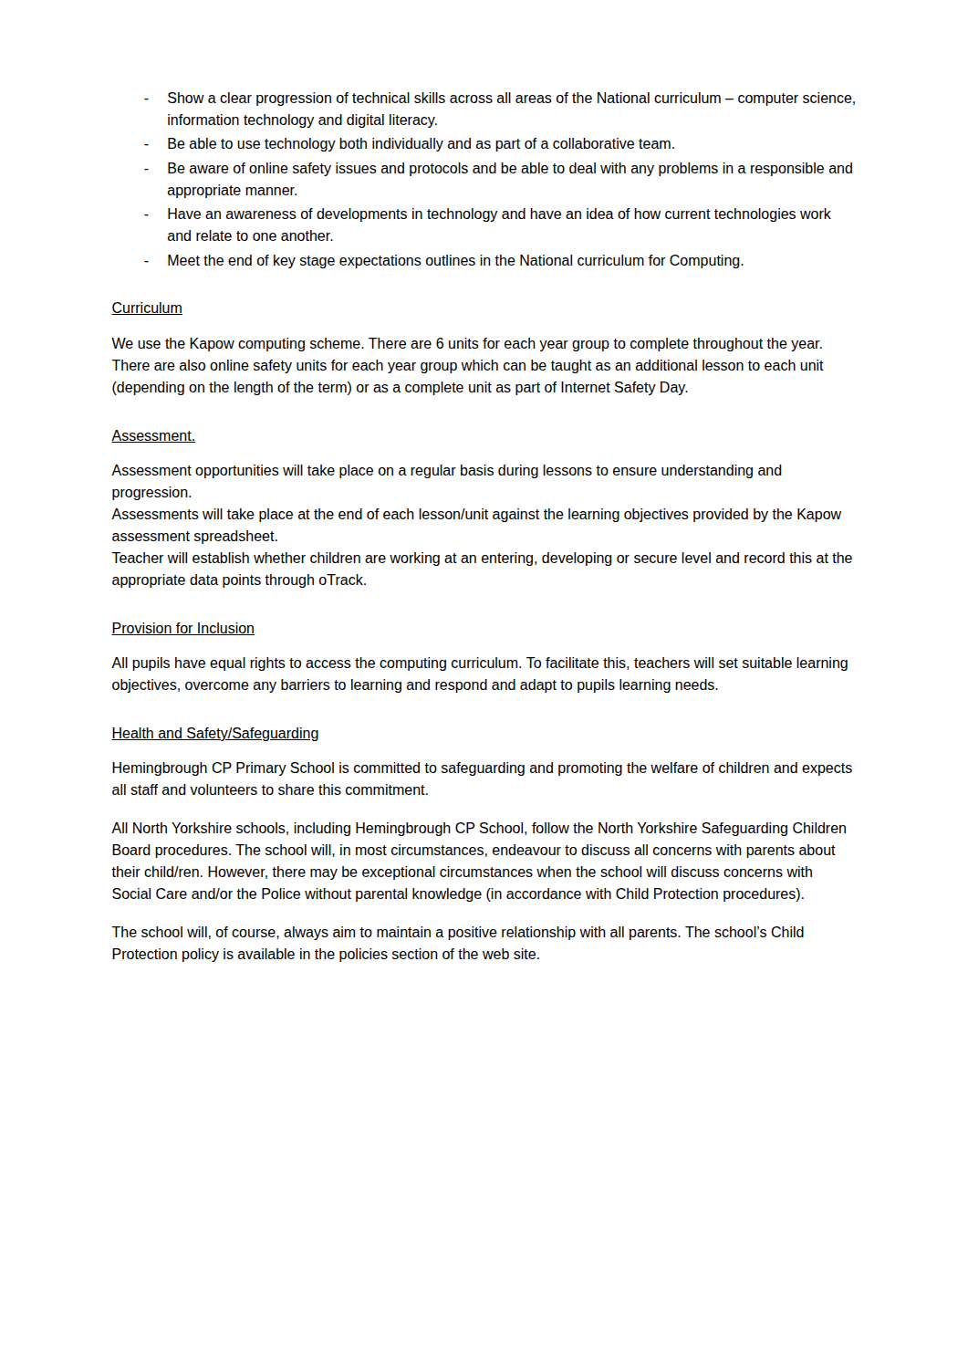Show a clear progression of technical skills across all areas of the National curriculum – computer science, information technology and digital literacy.
Be able to use technology both individually and as part of a collaborative team.
Be aware of online safety issues and protocols and be able to deal with any problems in a responsible and appropriate manner.
Have an awareness of developments in technology and have an idea of how current technologies work and relate to one another.
Meet the end of key stage expectations outlines in the National curriculum for Computing.
Curriculum
We use the Kapow computing scheme. There are 6 units for each year group to complete throughout the year. There are also online safety units for each year group which can be taught as an additional lesson to each unit (depending on the length of the term) or as a complete unit as part of Internet Safety Day.
Assessment.
Assessment opportunities will take place on a regular basis during lessons to ensure understanding and progression.
Assessments will take place at the end of each lesson/unit against the learning objectives provided by the Kapow assessment spreadsheet.
Teacher will establish whether children are working at an entering, developing or secure level and record this at the appropriate data points through oTrack.
Provision for Inclusion
All pupils have equal rights to access the computing curriculum. To facilitate this, teachers will set suitable learning objectives, overcome any barriers to learning and respond and adapt to pupils learning needs.
Health and Safety/Safeguarding
Hemingbrough CP Primary School is committed to safeguarding and promoting the welfare of children and expects all staff and volunteers to share this commitment.
All North Yorkshire schools, including Hemingbrough CP School, follow the North Yorkshire Safeguarding Children Board procedures. The school will, in most circumstances, endeavour to discuss all concerns with parents about their child/ren. However, there may be exceptional circumstances when the school will discuss concerns with Social Care and/or the Police without parental knowledge (in accordance with Child Protection procedures).
The school will, of course, always aim to maintain a positive relationship with all parents. The school’s Child Protection policy is available in the policies section of the web site.